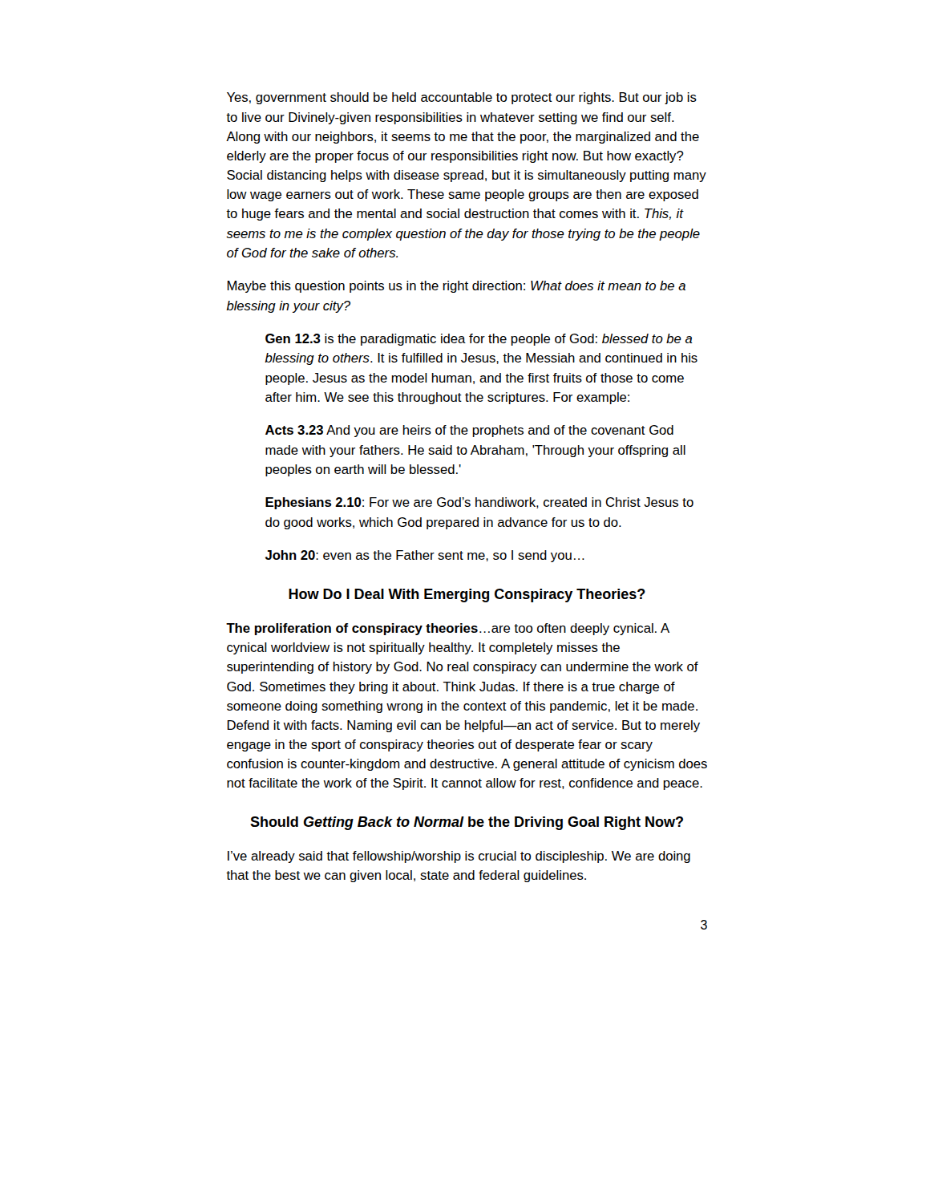Yes, government should be held accountable to protect our rights. But our job is to live our Divinely-given responsibilities in whatever setting we find our self. Along with our neighbors, it seems to me that the poor, the marginalized and the elderly are the proper focus of our responsibilities right now. But how exactly? Social distancing helps with disease spread, but it is simultaneously putting many low wage earners out of work. These same people groups are then are exposed to huge fears and the mental and social destruction that comes with it. This, it seems to me is the complex question of the day for those trying to be the people of God for the sake of others.
Maybe this question points us in the right direction: What does it mean to be a blessing in your city?
Gen 12.3 is the paradigmatic idea for the people of God: blessed to be a blessing to others. It is fulfilled in Jesus, the Messiah and continued in his people. Jesus as the model human, and the first fruits of those to come after him. We see this throughout the scriptures. For example:
Acts 3.23 And you are heirs of the prophets and of the covenant God made with your fathers. He said to Abraham, 'Through your offspring all peoples on earth will be blessed.'
Ephesians 2.10: For we are God’s handiwork, created in Christ Jesus to do good works, which God prepared in advance for us to do.
John 20: even as the Father sent me, so I send you…
How Do I Deal With Emerging Conspiracy Theories?
The proliferation of conspiracy theories…are too often deeply cynical. A cynical worldview is not spiritually healthy. It completely misses the superintending of history by God. No real conspiracy can undermine the work of God. Sometimes they bring it about. Think Judas. If there is a true charge of someone doing something wrong in the context of this pandemic, let it be made. Defend it with facts. Naming evil can be helpful—an act of service. But to merely engage in the sport of conspiracy theories out of desperate fear or scary confusion is counter-kingdom and destructive. A general attitude of cynicism does not facilitate the work of the Spirit. It cannot allow for rest, confidence and peace.
Should Getting Back to Normal be the Driving Goal Right Now?
I’ve already said that fellowship/worship is crucial to discipleship. We are doing that the best we can given local, state and federal guidelines.
3